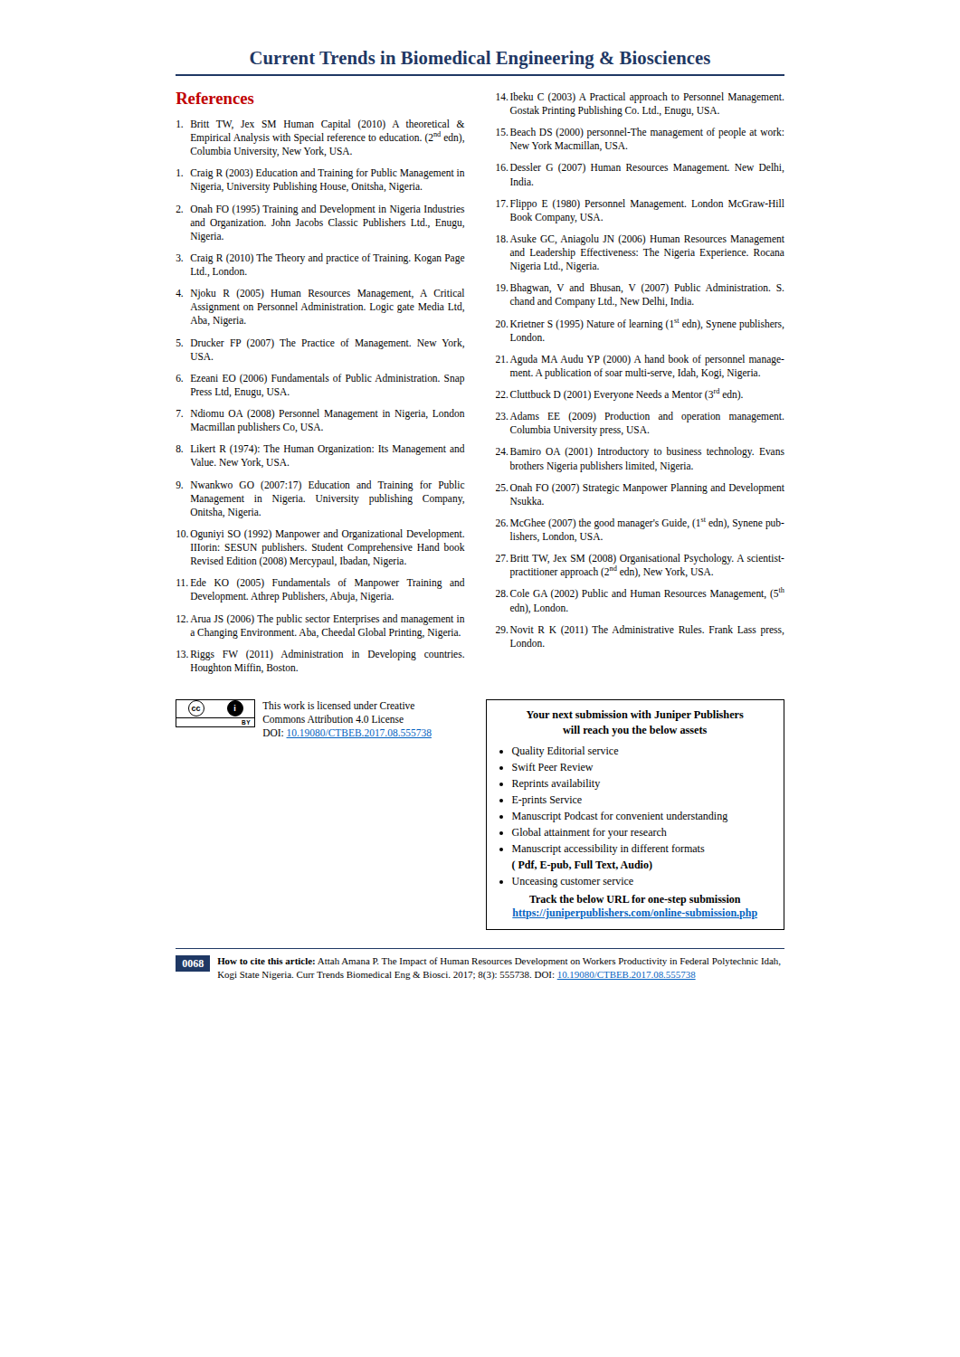Current Trends in Biomedical Engineering & Biosciences
References
1. Britt TW, Jex SM Human Capital (2010) A theoretical & Empirical Analysis with Special reference to education. (2nd edn), Columbia University, New York, USA.
1. Craig R (2003) Education and Training for Public Management in Nigeria, University Publishing House, Onitsha, Nigeria.
2. Onah FO (1995) Training and Development in Nigeria Industries and Organization. John Jacobs Classic Publishers Ltd., Enugu, Nigeria.
3. Craig R (2010) The Theory and practice of Training. Kogan Page Ltd., London.
4. Njoku R (2005) Human Resources Management, A Critical Assignment on Personnel Administration. Logic gate Media Ltd, Aba, Nigeria.
5. Drucker FP (2007) The Practice of Management. New York, USA.
6. Ezeani EO (2006) Fundamentals of Public Administration. Snap Press Ltd, Enugu, USA.
7. Ndiomu OA (2008) Personnel Management in Nigeria, London Macmillan publishers Co, USA.
8. Likert R (1974): The Human Organization: Its Management and Value. New York, USA.
9. Nwankwo GO (2007:17) Education and Training for Public Management in Nigeria. University publishing Company, Onitsha, Nigeria.
10. Oguniyi SO (1992) Manpower and Organizational Development. IIIorin: SESUN publishers. Student Comprehensive Hand book Revised Edition (2008) Mercypaul, Ibadan, Nigeria.
11. Ede KO (2005) Fundamentals of Manpower Training and Development. Athrep Publishers, Abuja, Nigeria.
12. Arua JS (2006) The public sector Enterprises and management in a Changing Environment. Aba, Cheedal Global Printing, Nigeria.
13. Riggs FW (2011) Administration in Developing countries. Houghton Miffin, Boston.
14. Ibeku C (2003) A Practical approach to Personnel Management. Gostak Printing Publishing Co. Ltd., Enugu, USA.
15. Beach DS (2000) personnel-The management of people at work: New York Macmillan, USA.
16. Dessler G (2007) Human Resources Management. New Delhi, India.
17. Flippo E (1980) Personnel Management. London McGraw-Hill Book Company, USA.
18. Asuke GC, Aniagolu JN (2006) Human Resources Management and Leadership Effectiveness: The Nigeria Experience. Rocana Nigeria Ltd., Nigeria.
19. Bhagwan, V and Bhusan, V (2007) Public Administration. S. chand and Company Ltd., New Delhi, India.
20. Krietner S (1995) Nature of learning (1st edn), Synene publishers, London.
21. Aguda MA Audu YP (2000) A hand book of personnel management. A publication of soar multi-serve, Idah, Kogi, Nigeria.
22. Cluttbuck D (2001) Everyone Needs a Mentor (3rd edn).
23. Adams EE (2009) Production and operation management. Columbia University press, USA.
24. Bamiro OA (2001) Introductory to business technology. Evans brothers Nigeria publishers limited, Nigeria.
25. Onah FO (2007) Strategic Manpower Planning and Development Nsukka.
26. McGhee (2007) the good manager's Guide, (1st edn), Synene publishers, London, USA.
27. Britt TW, Jex SM (2008) Organisational Psychology. A scientist-practitioner approach (2nd edn), New York, USA.
28. Cole GA (2002) Public and Human Resources Management, (5th edn), London.
29. Novit R K (2011) The Administrative Rules. Frank Lass press, London.
cc
i
BY
This work is licensed under Creative
Commons Attribution 4.0 License
DOI: 10.19080/CTBEB.2017.08.555738
Your next submission with Juniper Publishers
will reach you the below assets
Quality Editorial service
Swift Peer Review
Reprints availability
E-prints Service
Manuscript Podcast for convenient understanding
Global attainment for your research
Manuscript accessibility in different formats
( Pdf, E-pub, Full Text, Audio)
Unceasing customer service
Track the below URL for one-step submission
https://juniperpublishers.com/online-submission.php
0068
How to cite this article: Attah Amana P. The Impact of Human Resources Development on Workers Productivity in Federal Polytechnic Idah, Kogi State Nigeria. Curr Trends Biomedical Eng & Biosci. 2017; 8(3): 555738. DOI: 10.19080/CTBEB.2017.08.555738